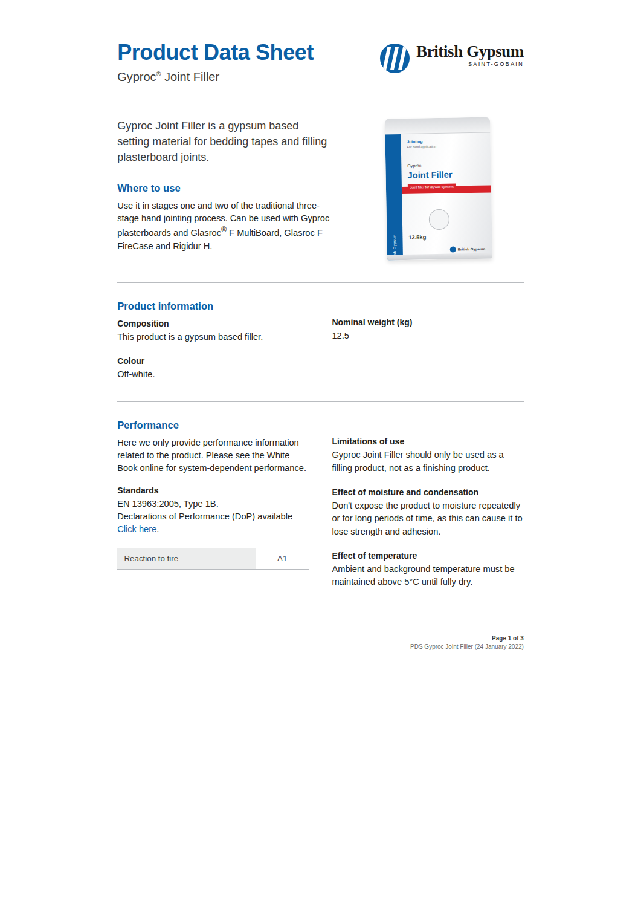Product Data Sheet
Gyproc® Joint Filler
British Gypsum SAINT-GOBAIN
Gyproc Joint Filler is a gypsum based setting material for bedding tapes and filling plasterboard joints.
Where to use
Use it in stages one and two of the traditional three-stage hand jointing process. Can be used with Gyproc plasterboards and Glasroc® F MultiBoard, Glasroc F FireCase and Rigidur H.
British Gypsum
JointingFor hand application
Gyproc
Joint Filler
Joint filler for drywall systems
12.5kg
British Gypsum
Product information
Composition
This product is a gypsum based filler.
Colour
Off-white.
Nominal weight (kg)
12.5
Performance
Here we only provide performance information related to the product. Please see the White Book online for system-dependent performance.
Standards
EN 13963:2005, Type 1B.
Declarations of Performance (DoP) available Click here.
| Reaction to fire | A1 |
Limitations of use
Gyproc Joint Filler should only be used as a filling product, not as a finishing product.
Effect of moisture and condensation
Don't expose the product to moisture repeatedly or for long periods of time, as this can cause it to lose strength and adhesion.
Effect of temperature
Ambient and background temperature must be maintained above 5°C until fully dry.
Page 1 of 3
PDS Gyproc Joint Filler (24 January 2022)